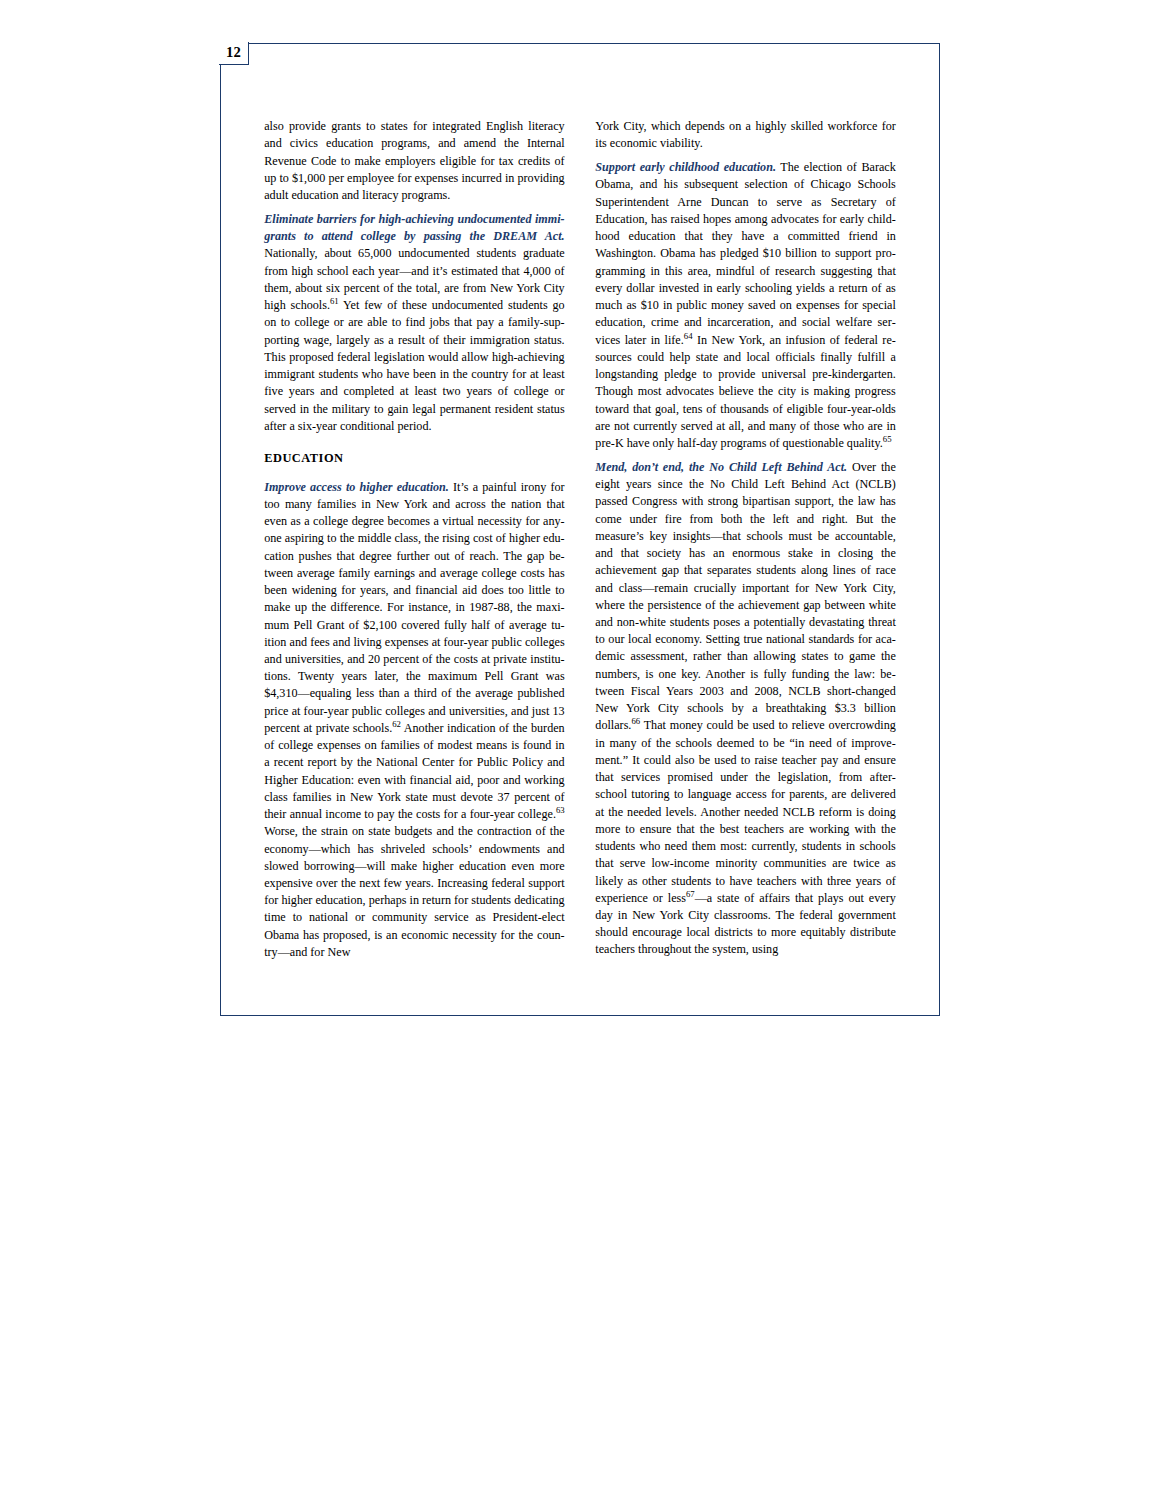12
also provide grants to states for integrated English literacy and civics education programs, and amend the Internal Revenue Code to make employers eligible for tax credits of up to $1,000 per employee for expenses incurred in providing adult education and literacy programs.
Eliminate barriers for high-achieving undocumented immigrants to attend college by passing the DREAM Act. Nationally, about 65,000 undocumented students graduate from high school each year—and it’s estimated that 4,000 of them, about six percent of the total, are from New York City high schools.61 Yet few of these undocumented students go on to college or are able to find jobs that pay a family-supporting wage, largely as a result of their immigration status. This proposed federal legislation would allow high-achieving immigrant students who have been in the country for at least five years and completed at least two years of college or served in the military to gain legal permanent resident status after a six-year conditional period.
Education
Improve access to higher education. It’s a painful irony for too many families in New York and across the nation that even as a college degree becomes a virtual necessity for anyone aspiring to the middle class, the rising cost of higher education pushes that degree further out of reach. The gap between average family earnings and average college costs has been widening for years, and financial aid does too little to make up the difference. For instance, in 1987-88, the maximum Pell Grant of $2,100 covered fully half of average tuition and fees and living expenses at four-year public colleges and universities, and 20 percent of the costs at private institutions. Twenty years later, the maximum Pell Grant was $4,310—equaling less than a third of the average published price at four-year public colleges and universities, and just 13 percent at private schools.62 Another indication of the burden of college expenses on families of modest means is found in a recent report by the National Center for Public Policy and Higher Education: even with financial aid, poor and working class families in New York state must devote 37 percent of their annual income to pay the costs for a four-year college.63 Worse, the strain on state budgets and the contraction of the economy—which has shriveled schools’ endowments and slowed borrowing—will make higher education even more expensive over the next few years. Increasing federal support for higher education, perhaps in return for students dedicating time to national or community service as President-elect Obama has proposed, is an economic necessity for the country—and for New
York City, which depends on a highly skilled workforce for its economic viability.
Support early childhood education. The election of Barack Obama, and his subsequent selection of Chicago Schools Superintendent Arne Duncan to serve as Secretary of Education, has raised hopes among advocates for early childhood education that they have a committed friend in Washington. Obama has pledged $10 billion to support programming in this area, mindful of research suggesting that every dollar invested in early schooling yields a return of as much as $10 in public money saved on expenses for special education, crime and incarceration, and social welfare services later in life.64 In New York, an infusion of federal resources could help state and local officials finally fulfill a longstanding pledge to provide universal pre-kindergarten. Though most advocates believe the city is making progress toward that goal, tens of thousands of eligible four-year-olds are not currently served at all, and many of those who are in pre-K have only half-day programs of questionable quality.65
Mend, don’t end, the No Child Left Behind Act. Over the eight years since the No Child Left Behind Act (NCLB) passed Congress with strong bipartisan support, the law has come under fire from both the left and right. But the measure’s key insights—that schools must be accountable, and that society has an enormous stake in closing the achievement gap that separates students along lines of race and class—remain crucially important for New York City, where the persistence of the achievement gap between white and non-white students poses a potentially devastating threat to our local economy. Setting true national standards for academic assessment, rather than allowing states to game the numbers, is one key. Another is fully funding the law: between Fiscal Years 2003 and 2008, NCLB short-changed New York City schools by a breathtaking $3.3 billion dollars.66 That money could be used to relieve overcrowding in many of the schools deemed to be “in need of improvement.” It could also be used to raise teacher pay and ensure that services promised under the legislation, from after-school tutoring to language access for parents, are delivered at the needed levels. Another needed NCLB reform is doing more to ensure that the best teachers are working with the students who need them most: currently, students in schools that serve low-income minority communities are twice as likely as other students to have teachers with three years of experience or less67—a state of affairs that plays out every day in New York City classrooms. The federal government should encourage local districts to more equitably distribute teachers throughout the system, using